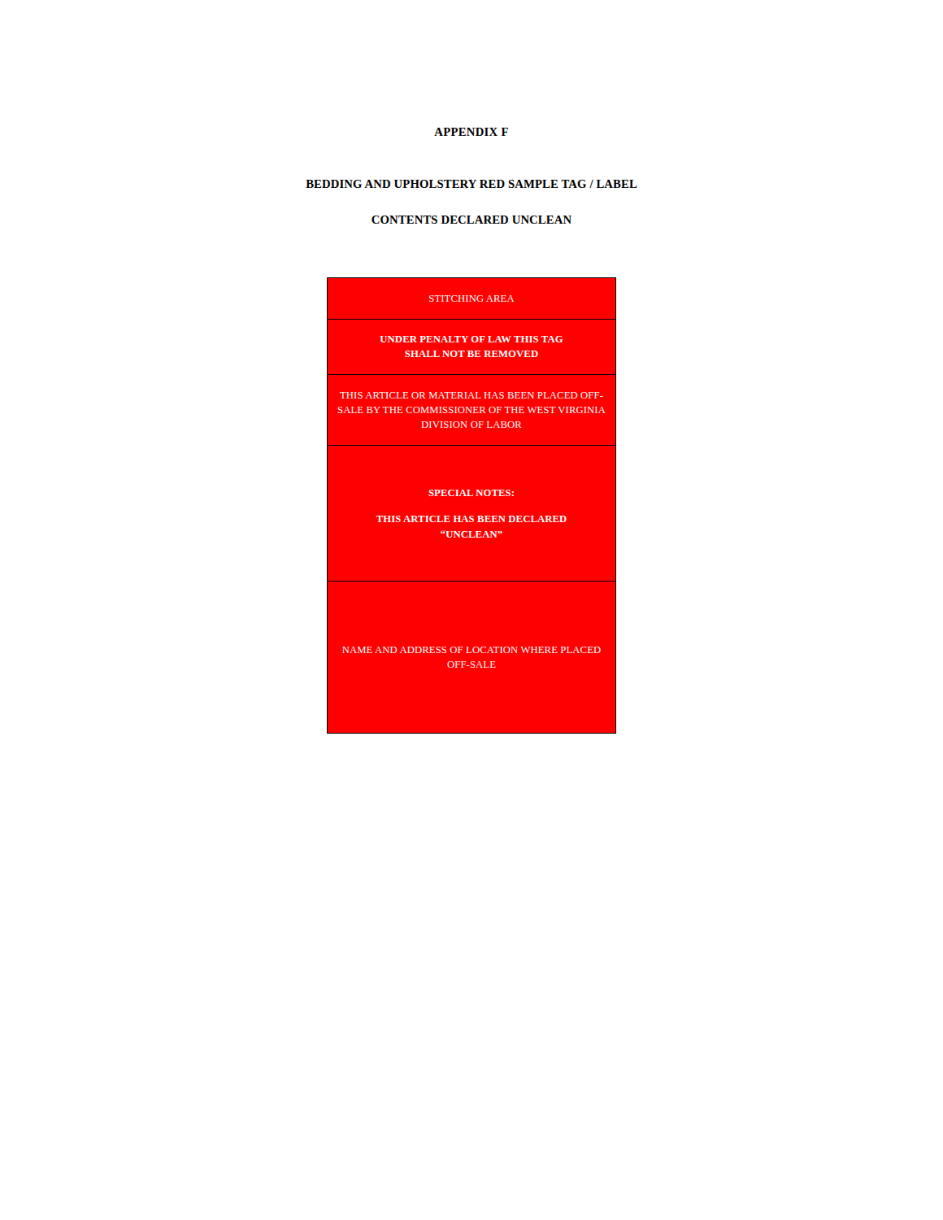APPENDIX F
BEDDING AND UPHOLSTERY RED SAMPLE TAG / LABEL
CONTENTS DECLARED UNCLEAN
| STITCHING AREA |
| UNDER PENALTY OF LAW THIS TAG SHALL NOT BE REMOVED |
| THIS ARTICLE OR MATERIAL HAS BEEN PLACED OFF-SALE BY THE COMMISSIONER OF THE WEST VIRGINIA DIVISION OF LABOR |
| SPECIAL NOTES: THIS ARTICLE HAS BEEN DECLARED “UNCLEAN” |
| NAME AND ADDRESS OF LOCATION WHERE PLACED OFF-SALE |